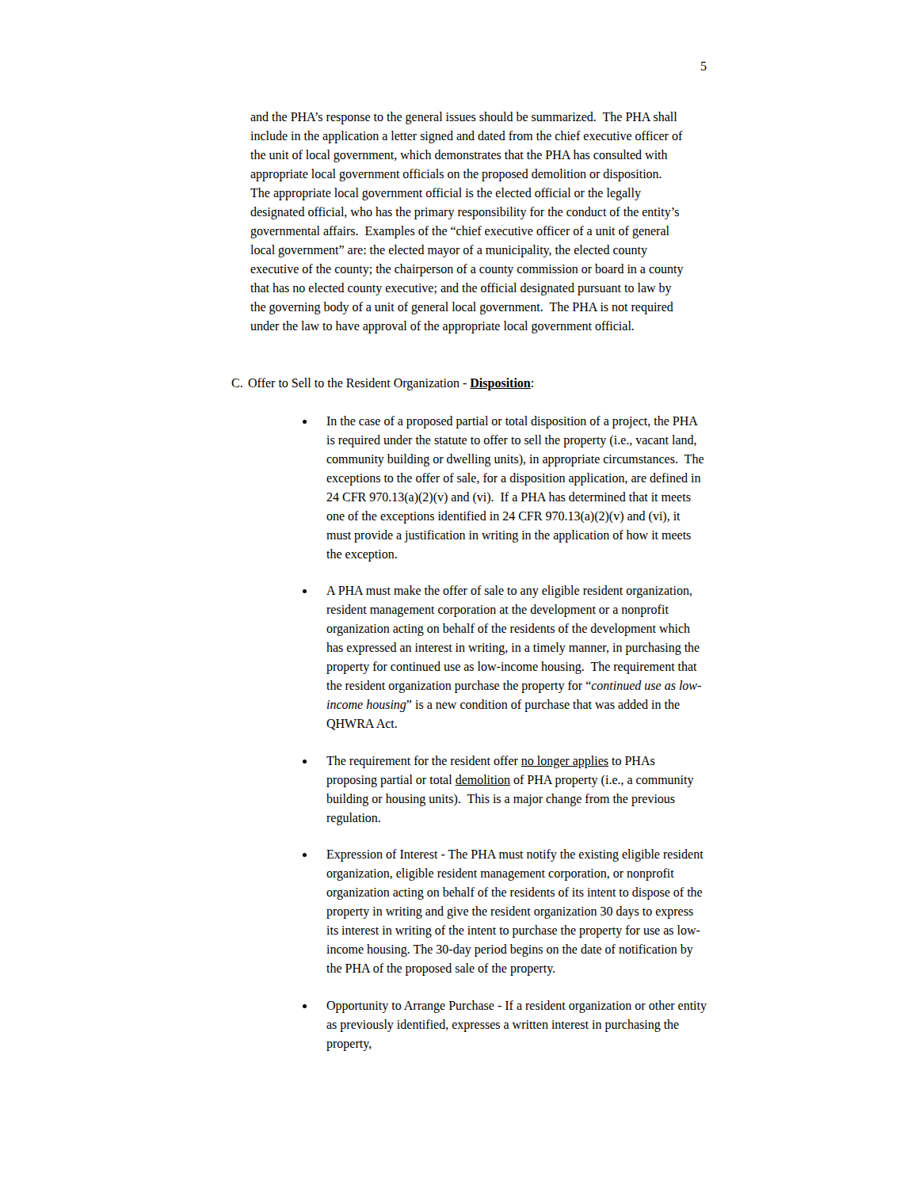5
and the PHA’s response to the general issues should be summarized. The PHA shall include in the application a letter signed and dated from the chief executive officer of the unit of local government, which demonstrates that the PHA has consulted with appropriate local government officials on the proposed demolition or disposition. The appropriate local government official is the elected official or the legally designated official, who has the primary responsibility for the conduct of the entity’s governmental affairs. Examples of the “chief executive officer of a unit of general local government” are: the elected mayor of a municipality, the elected county executive of the county; the chairperson of a county commission or board in a county that has no elected county executive; and the official designated pursuant to law by the governing body of a unit of general local government. The PHA is not required under the law to have approval of the appropriate local government official.
C. Offer to Sell to the Resident Organization - Disposition:
In the case of a proposed partial or total disposition of a project, the PHA is required under the statute to offer to sell the property (i.e., vacant land, community building or dwelling units), in appropriate circumstances. The exceptions to the offer of sale, for a disposition application, are defined in 24 CFR 970.13(a)(2)(v) and (vi). If a PHA has determined that it meets one of the exceptions identified in 24 CFR 970.13(a)(2)(v) and (vi), it must provide a justification in writing in the application of how it meets the exception.
A PHA must make the offer of sale to any eligible resident organization, resident management corporation at the development or a nonprofit organization acting on behalf of the residents of the development which has expressed an interest in writing, in a timely manner, in purchasing the property for continued use as low-income housing. The requirement that the resident organization purchase the property for “continued use as low-income housing” is a new condition of purchase that was added in the QHWRA Act.
The requirement for the resident offer no longer applies to PHAs proposing partial or total demolition of PHA property (i.e., a community building or housing units). This is a major change from the previous regulation.
Expression of Interest - The PHA must notify the existing eligible resident organization, eligible resident management corporation, or nonprofit organization acting on behalf of the residents of its intent to dispose of the property in writing and give the resident organization 30 days to express its interest in writing of the intent to purchase the property for use as low-income housing. The 30-day period begins on the date of notification by the PHA of the proposed sale of the property.
Opportunity to Arrange Purchase - If a resident organization or other entity as previously identified, expresses a written interest in purchasing the property,